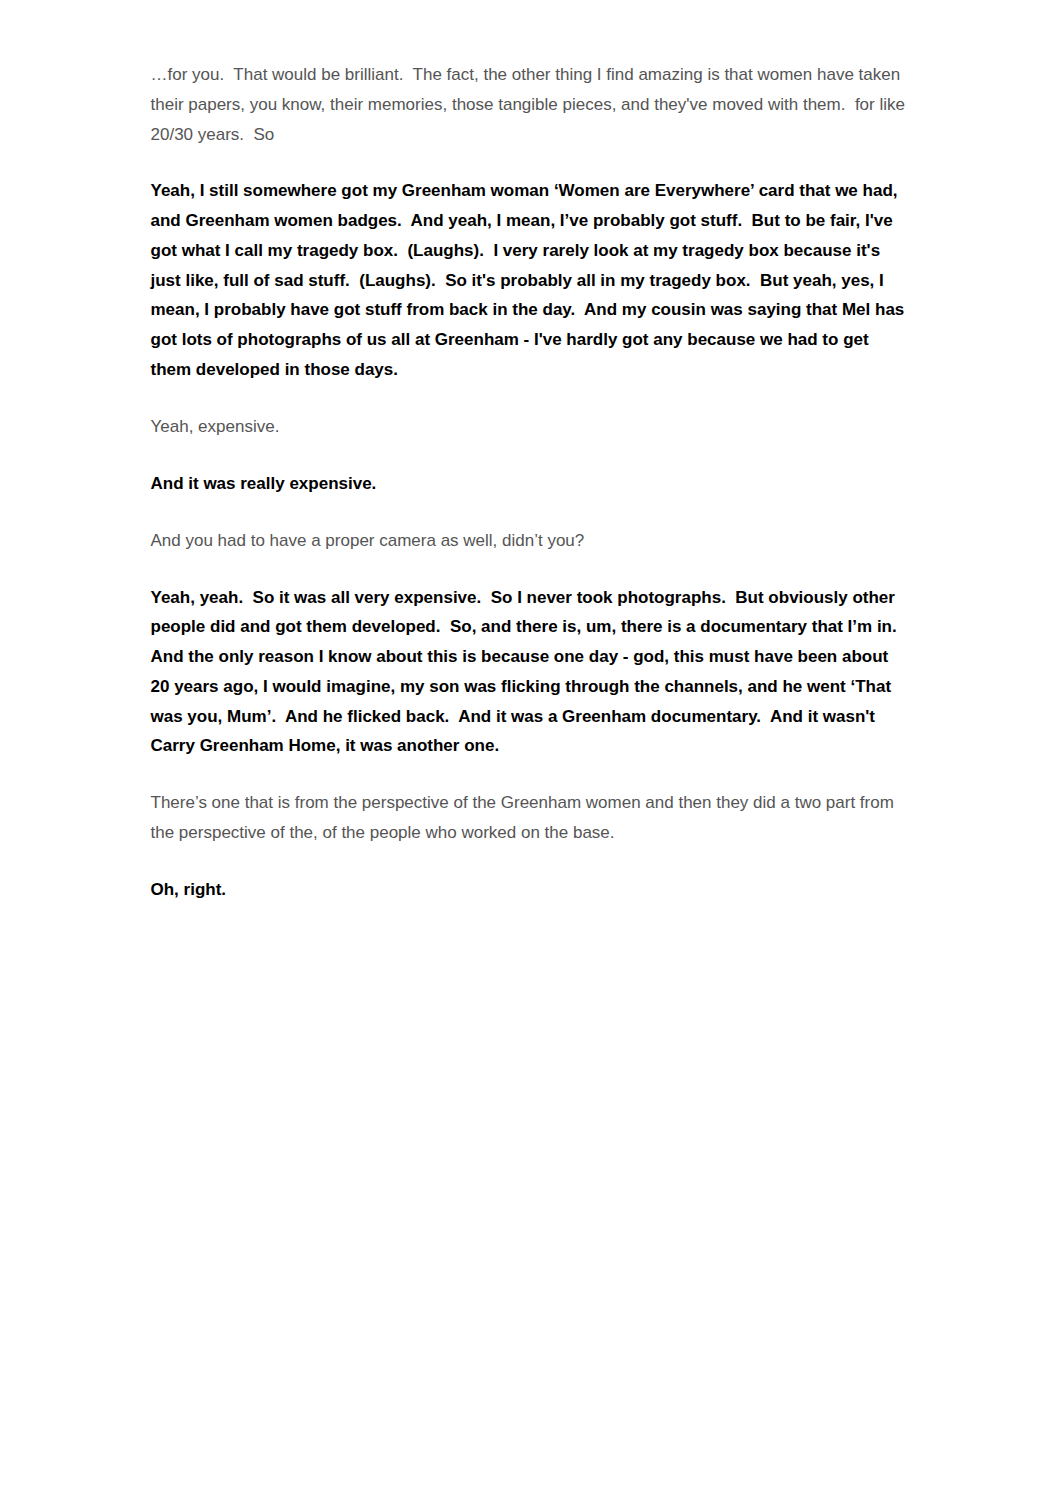…for you. That would be brilliant. The fact, the other thing I find amazing is that women have taken their papers, you know, their memories, those tangible pieces, and they've moved with them. for like 20/30 years. So
Yeah, I still somewhere got my Greenham woman ‘Women are Everywhere’ card that we had, and Greenham women badges. And yeah, I mean, I’ve probably got stuff. But to be fair, I've got what I call my tragedy box. (Laughs). I very rarely look at my tragedy box because it's just like, full of sad stuff. (Laughs). So it's probably all in my tragedy box. But yeah, yes, I mean, I probably have got stuff from back in the day. And my cousin was saying that Mel has got lots of photographs of us all at Greenham - I've hardly got any because we had to get them developed in those days.
Yeah, expensive.
And it was really expensive.
And you had to have a proper camera as well, didn’t you?
Yeah, yeah. So it was all very expensive. So I never took photographs. But obviously other people did and got them developed. So, and there is, um, there is a documentary that I’m in. And the only reason I know about this is because one day - god, this must have been about 20 years ago, I would imagine, my son was flicking through the channels, and he went ‘That was you, Mum’. And he flicked back. And it was a Greenham documentary. And it wasn't Carry Greenham Home, it was another one.
There’s one that is from the perspective of the Greenham women and then they did a two part from the perspective of the, of the people who worked on the base.
Oh, right.